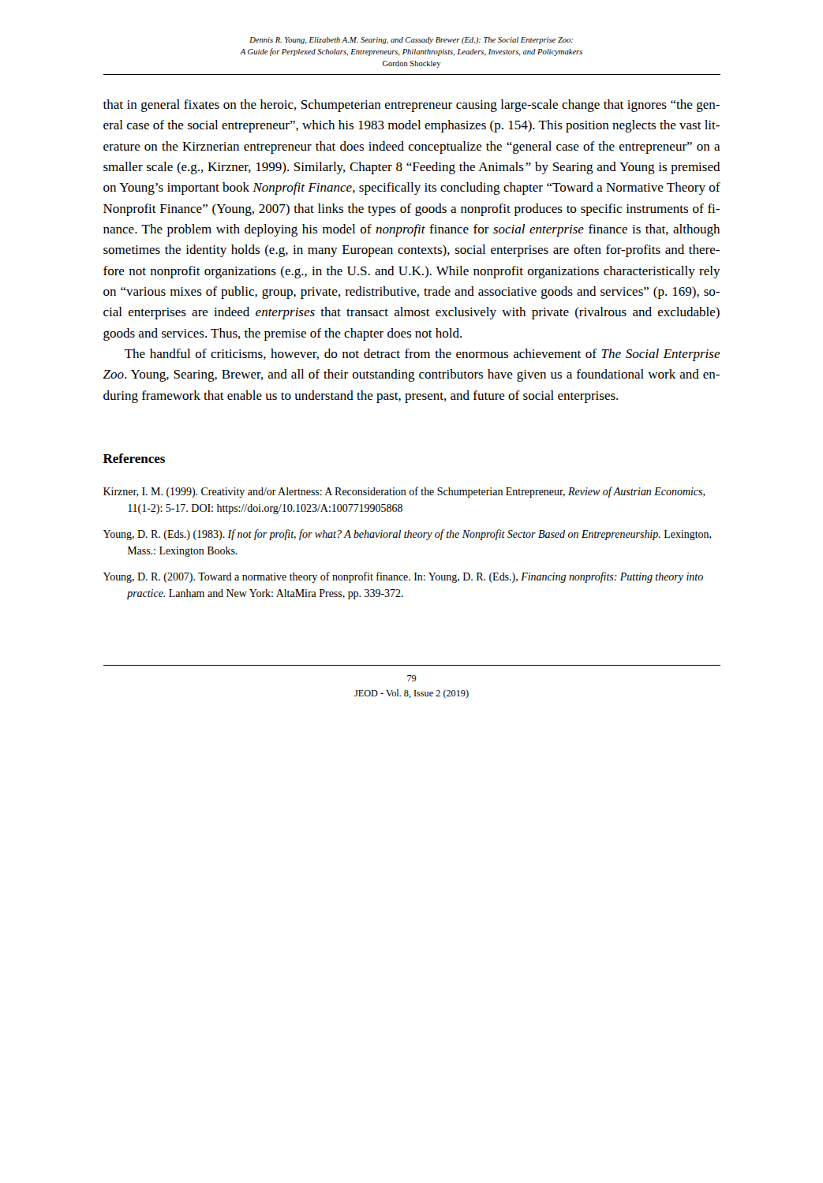Dennis R. Young, Elizabeth A.M. Searing, and Cassady Brewer (Ed.): The Social Enterprise Zoo:
A Guide for Perplexed Scholars, Entrepreneurs, Philanthropists, Leaders, Investors, and Policymakers
Gordon Shockley
that in general fixates on the heroic, Schumpeterian entrepreneur causing large-scale change that ignores “the general case of the social entrepreneur”, which his 1983 model emphasizes (p. 154). This position neglects the vast literature on the Kirznerian entrepreneur that does indeed conceptualize the “general case of the entrepreneur” on a smaller scale (e.g., Kirzner, 1999). Similarly, Chapter 8 “Feeding the Animals” by Searing and Young is premised on Young’s important book Nonprofit Finance, specifically its concluding chapter “Toward a Normative Theory of Nonprofit Finance” (Young, 2007) that links the types of goods a nonprofit produces to specific instruments of finance. The problem with deploying his model of nonprofit finance for social enterprise finance is that, although sometimes the identity holds (e.g, in many European contexts), social enterprises are often for-profits and therefore not nonprofit organizations (e.g., in the U.S. and U.K.). While nonprofit organizations characteristically rely on “various mixes of public, group, private, redistributive, trade and associative goods and services” (p. 169), social enterprises are indeed enterprises that transact almost exclusively with private (rivalrous and excludable) goods and services. Thus, the premise of the chapter does not hold.
The handful of criticisms, however, do not detract from the enormous achievement of The Social Enterprise Zoo. Young, Searing, Brewer, and all of their outstanding contributors have given us a foundational work and enduring framework that enable us to understand the past, present, and future of social enterprises.
References
Kirzner, I. M. (1999). Creativity and/or Alertness: A Reconsideration of the Schumpeterian Entrepreneur, Review of Austrian Economics, 11(1-2): 5-17. DOI: https://doi.org/10.1023/A:1007719905868
Young, D. R. (Eds.) (1983). If not for profit, for what? A behavioral theory of the Nonprofit Sector Based on Entrepreneurship. Lexington, Mass.: Lexington Books.
Young, D. R. (2007). Toward a normative theory of nonprofit finance. In: Young, D. R. (Eds.), Financing nonprofits: Putting theory into practice. Lanham and New York: AltaMira Press, pp. 339-372.
79 JEOD - Vol. 8, Issue 2 (2019)